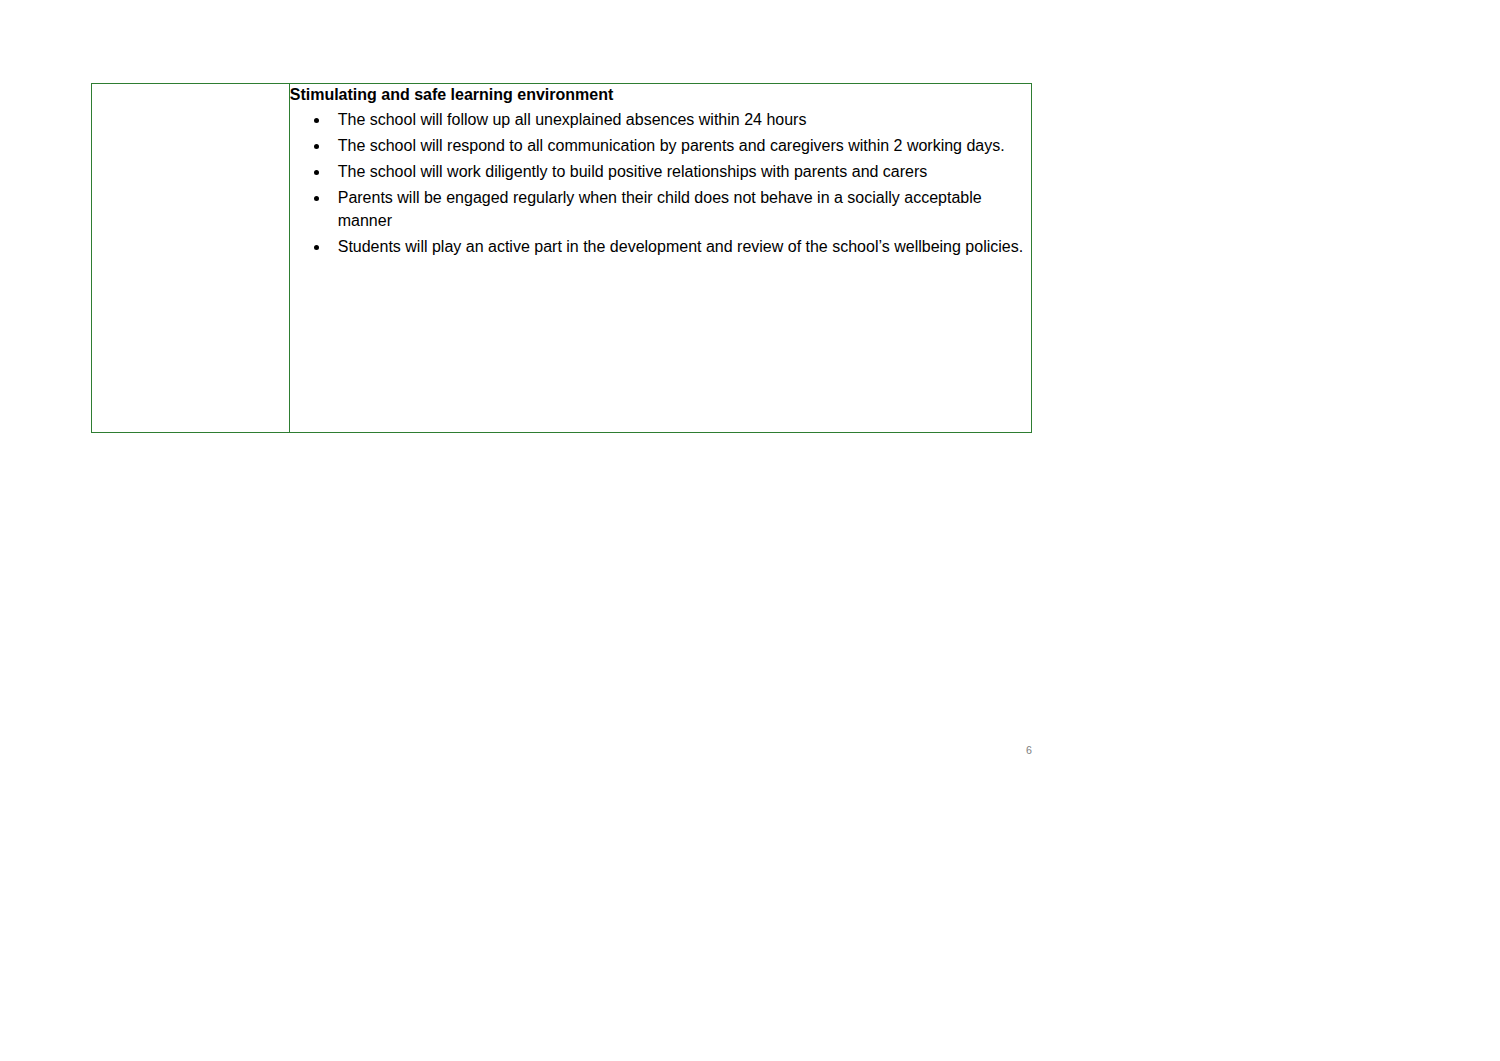| | Stimulating and safe learning environment The school will follow up all unexplained absences within 24 hours The school will respond to all communication by parents and caregivers within 2 working days. The school will work diligently to build positive relationships with parents and carers Parents will be engaged regularly when their child does not behave in a socially acceptable manner Students will play an active part in the development and review of the school’s wellbeing policies. |
6